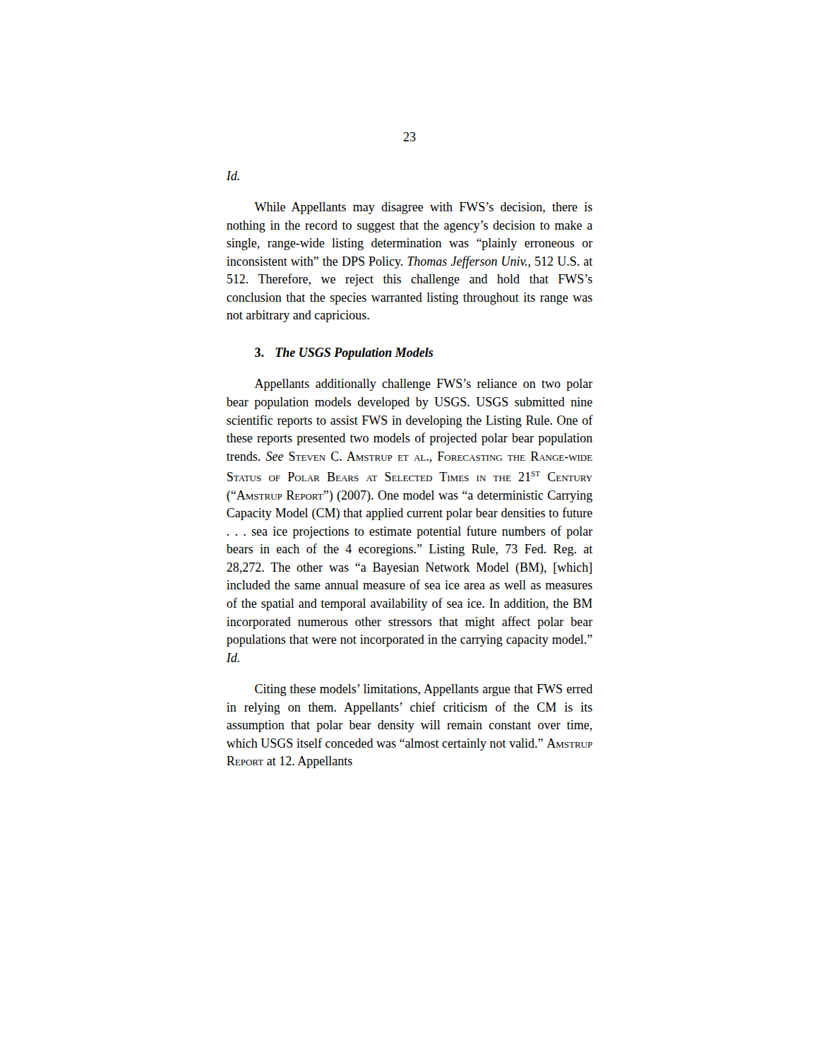23
Id.
While Appellants may disagree with FWS’s decision, there is nothing in the record to suggest that the agency’s decision to make a single, range-wide listing determination was “plainly erroneous or inconsistent with” the DPS Policy. Thomas Jefferson Univ., 512 U.S. at 512. Therefore, we reject this challenge and hold that FWS’s conclusion that the species warranted listing throughout its range was not arbitrary and capricious.
3. The USGS Population Models
Appellants additionally challenge FWS’s reliance on two polar bear population models developed by USGS. USGS submitted nine scientific reports to assist FWS in developing the Listing Rule. One of these reports presented two models of projected polar bear population trends. See Steven C. Amstrup et al., Forecasting the Range-wide Status of Polar Bears at Selected Times in the 21st Century (“Amstrup Report”) (2007). One model was “a deterministic Carrying Capacity Model (CM) that applied current polar bear densities to future . . . sea ice projections to estimate potential future numbers of polar bears in each of the 4 ecoregions.” Listing Rule, 73 Fed. Reg. at 28,272. The other was “a Bayesian Network Model (BM), [which] included the same annual measure of sea ice area as well as measures of the spatial and temporal availability of sea ice. In addition, the BM incorporated numerous other stressors that might affect polar bear populations that were not incorporated in the carrying capacity model.” Id.
Citing these models’ limitations, Appellants argue that FWS erred in relying on them. Appellants’ chief criticism of the CM is its assumption that polar bear density will remain constant over time, which USGS itself conceded was “almost certainly not valid.” Amstrup Report at 12. Appellants